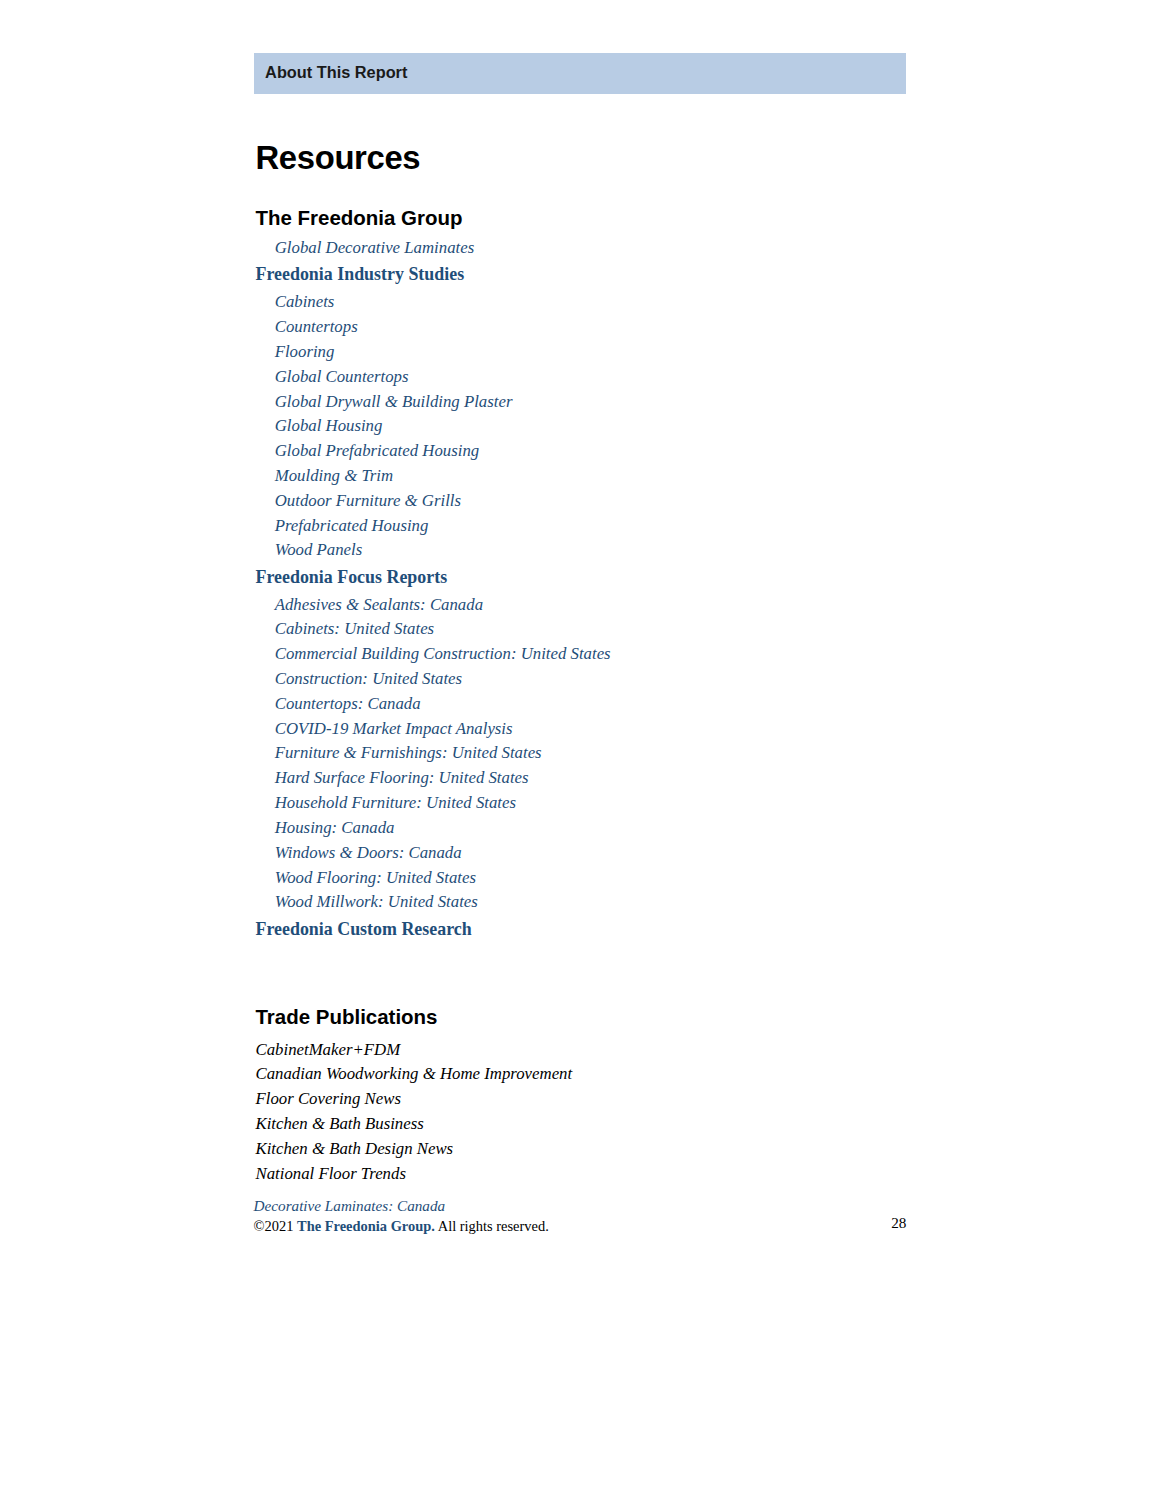About This Report
Resources
The Freedonia Group
Global Decorative Laminates
Freedonia Industry Studies
Cabinets
Countertops
Flooring
Global Countertops
Global Drywall & Building Plaster
Global Housing
Global Prefabricated Housing
Moulding & Trim
Outdoor Furniture & Grills
Prefabricated Housing
Wood Panels
Freedonia Focus Reports
Adhesives & Sealants: Canada
Cabinets: United States
Commercial Building Construction: United States
Construction: United States
Countertops: Canada
COVID-19 Market Impact Analysis
Furniture & Furnishings: United States
Hard Surface Flooring: United States
Household Furniture: United States
Housing: Canada
Windows & Doors: Canada
Wood Flooring: United States
Wood Millwork: United States
Freedonia Custom Research
Trade Publications
CabinetMaker+FDM
Canadian Woodworking & Home Improvement
Floor Covering News
Kitchen & Bath Business
Kitchen & Bath Design News
National Floor Trends
Decorative Laminates: Canada
©2021 The Freedonia Group. All rights reserved.
28